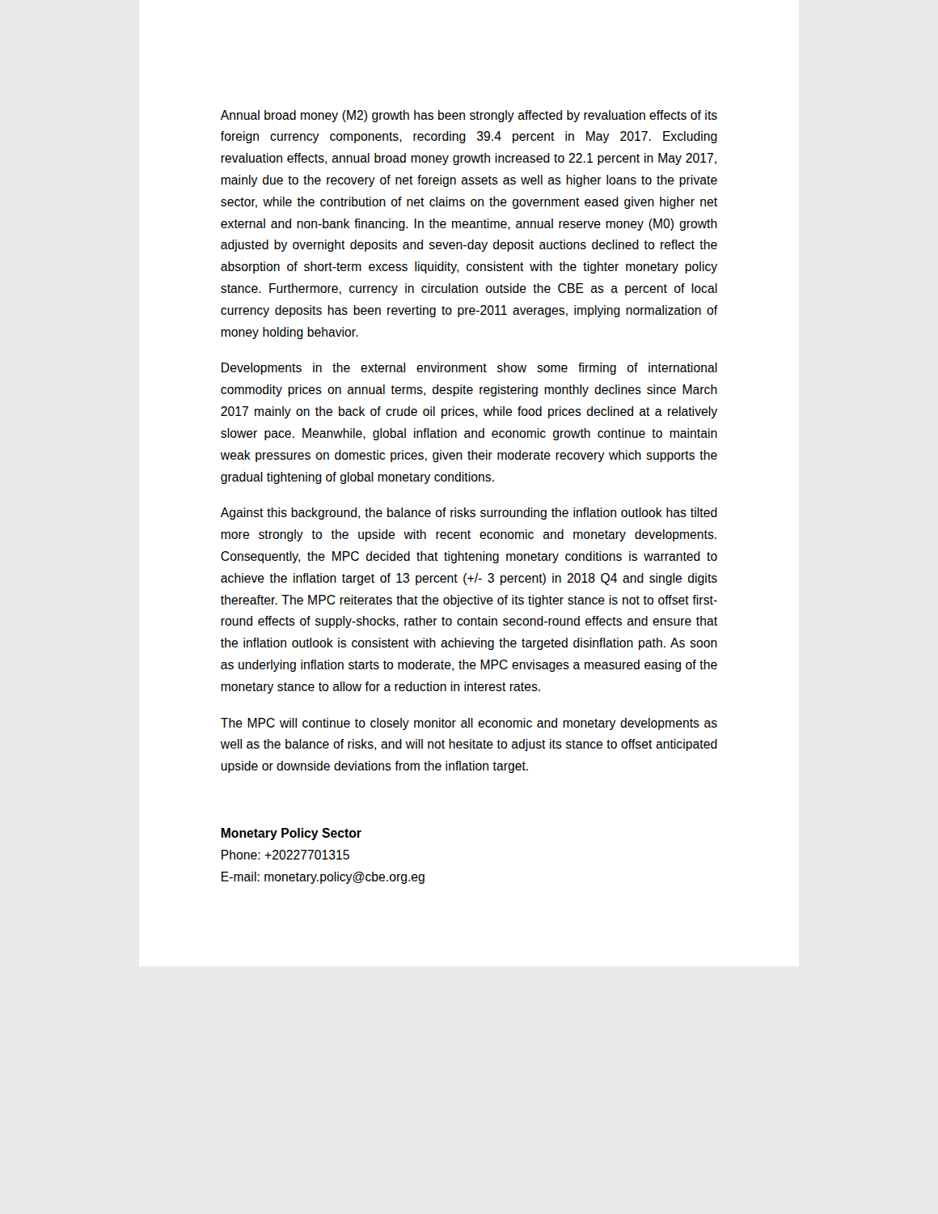Annual broad money (M2) growth has been strongly affected by revaluation effects of its foreign currency components, recording 39.4 percent in May 2017. Excluding revaluation effects, annual broad money growth increased to 22.1 percent in May 2017, mainly due to the recovery of net foreign assets as well as higher loans to the private sector, while the contribution of net claims on the government eased given higher net external and non-bank financing. In the meantime, annual reserve money (M0) growth adjusted by overnight deposits and seven-day deposit auctions declined to reflect the absorption of short-term excess liquidity, consistent with the tighter monetary policy stance. Furthermore, currency in circulation outside the CBE as a percent of local currency deposits has been reverting to pre-2011 averages, implying normalization of money holding behavior.
Developments in the external environment show some firming of international commodity prices on annual terms, despite registering monthly declines since March 2017 mainly on the back of crude oil prices, while food prices declined at a relatively slower pace. Meanwhile, global inflation and economic growth continue to maintain weak pressures on domestic prices, given their moderate recovery which supports the gradual tightening of global monetary conditions.
Against this background, the balance of risks surrounding the inflation outlook has tilted more strongly to the upside with recent economic and monetary developments. Consequently, the MPC decided that tightening monetary conditions is warranted to achieve the inflation target of 13 percent (+/- 3 percent) in 2018 Q4 and single digits thereafter. The MPC reiterates that the objective of its tighter stance is not to offset first-round effects of supply-shocks, rather to contain second-round effects and ensure that the inflation outlook is consistent with achieving the targeted disinflation path. As soon as underlying inflation starts to moderate, the MPC envisages a measured easing of the monetary stance to allow for a reduction in interest rates.
The MPC will continue to closely monitor all economic and monetary developments as well as the balance of risks, and will not hesitate to adjust its stance to offset anticipated upside or downside deviations from the inflation target.
Monetary Policy Sector
Phone: +20227701315
E-mail: monetary.policy@cbe.org.eg